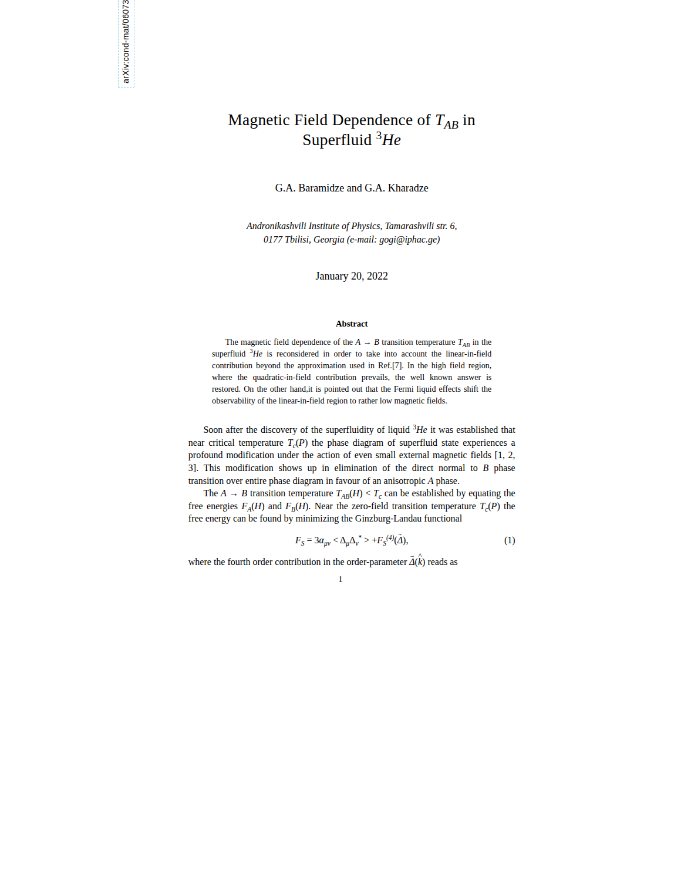arXiv:cond-mat/0607302v1 [cond-mat.other] 12 Jul 2006
Magnetic Field Dependence of TAB in
Superfluid 3He
G.A. Baramidze and G.A. Kharadze
Andronikashvili Institute of Physics, Tamarashvili str. 6,
0177 Tbilisi, Georgia (e-mail: gogi@iphac.ge)
January 20, 2022
Abstract
The magnetic field dependence of the A → B transition temperature TAB in the superfluid 3He is reconsidered in order to take into account the linear-in-field contribution beyond the approximation used in Ref.[7]. In the high field region, where the quadratic-in-field contribution prevails, the well known answer is restored. On the other hand,it is pointed out that the Fermi liquid effects shift the observability of the linear-in-field region to rather low magnetic fields.
Soon after the discovery of the superfluidity of liquid 3He it was established that near critical temperature Tc(P) the phase diagram of superfluid state experiences a profound modification under the action of even small external magnetic fields [1, 2, 3]. This modification shows up in elimination of the direct normal to B phase transition over entire phase diagram in favour of an anisotropic A phase.
The A → B transition temperature TAB(H) < Tc can be established by equating the free energies FA(H) and FB(H). Near the zero-field transition temperature Tc(P) the free energy can be found by minimizing the Ginzburg-Landau functional
FS = 3αμν < ΔμΔν* > +FS(4)(Δ), (1)
where the fourth order contribution in the order-parameter Δ(k) reads as
1